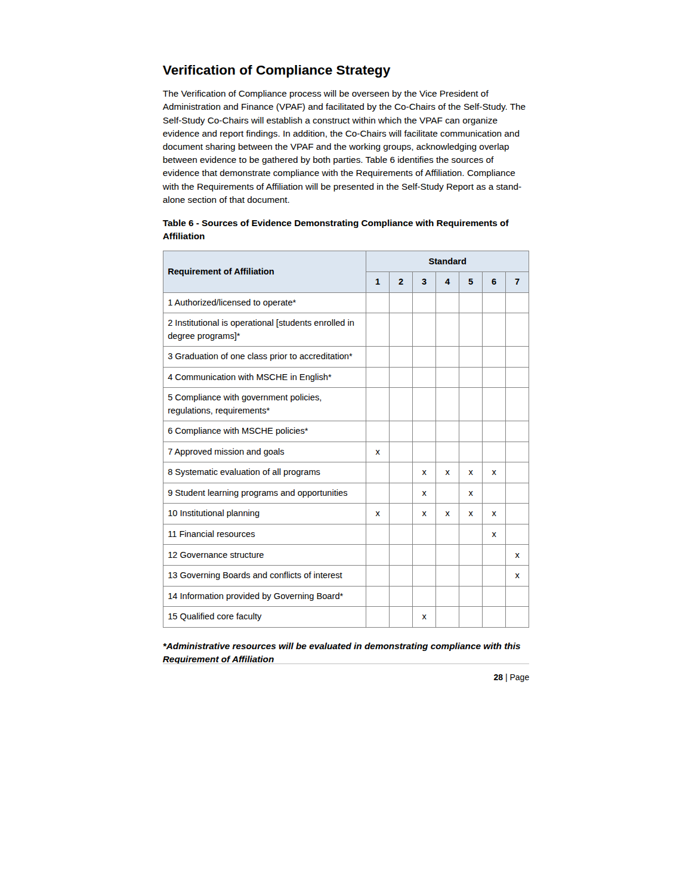Verification of Compliance Strategy
The Verification of Compliance process will be overseen by the Vice President of Administration and Finance (VPAF) and facilitated by the Co-Chairs of the Self-Study. The Self-Study Co-Chairs will establish a construct within which the VPAF can organize evidence and report findings. In addition, the Co-Chairs will facilitate communication and document sharing between the VPAF and the working groups, acknowledging overlap between evidence to be gathered by both parties. Table 6 identifies the sources of evidence that demonstrate compliance with the Requirements of Affiliation. Compliance with the Requirements of Affiliation will be presented in the Self-Study Report as a stand-alone section of that document.
Table 6 - Sources of Evidence Demonstrating Compliance with Requirements of Affiliation
| Requirement of Affiliation | Standard |
| --- | --- |
| 1 | 2 | 3 | 4 | 5 | 6 | 7 |
| 1 Authorized/licensed to operate* | | | | | | | |
| 2 Institutional is operational [students enrolled in degree programs]* | | | | | | | |
| 3 Graduation of one class prior to accreditation* | | | | | | | |
| 4 Communication with MSCHE in English* | | | | | | | |
| 5 Compliance with government policies, regulations, requirements* | | | | | | | |
| 6 Compliance with MSCHE policies* | | | | | | | |
| 7 Approved mission and goals | x | | | | | | |
| 8 Systematic evaluation of all programs | | | x | x | x | x | |
| 9 Student learning programs and opportunities | | | x | | x | | |
| 10 Institutional planning | x | | x | x | x | x | |
| 11 Financial resources | | | | | | x | |
| 12 Governance structure | | | | | | | x |
| 13 Governing Boards and conflicts of interest | | | | | | | x |
| 14 Information provided by Governing Board* | | | | | | | |
| 15 Qualified core faculty | | | x | | | | |
*Administrative resources will be evaluated in demonstrating compliance with this Requirement of Affiliation
28 | Page